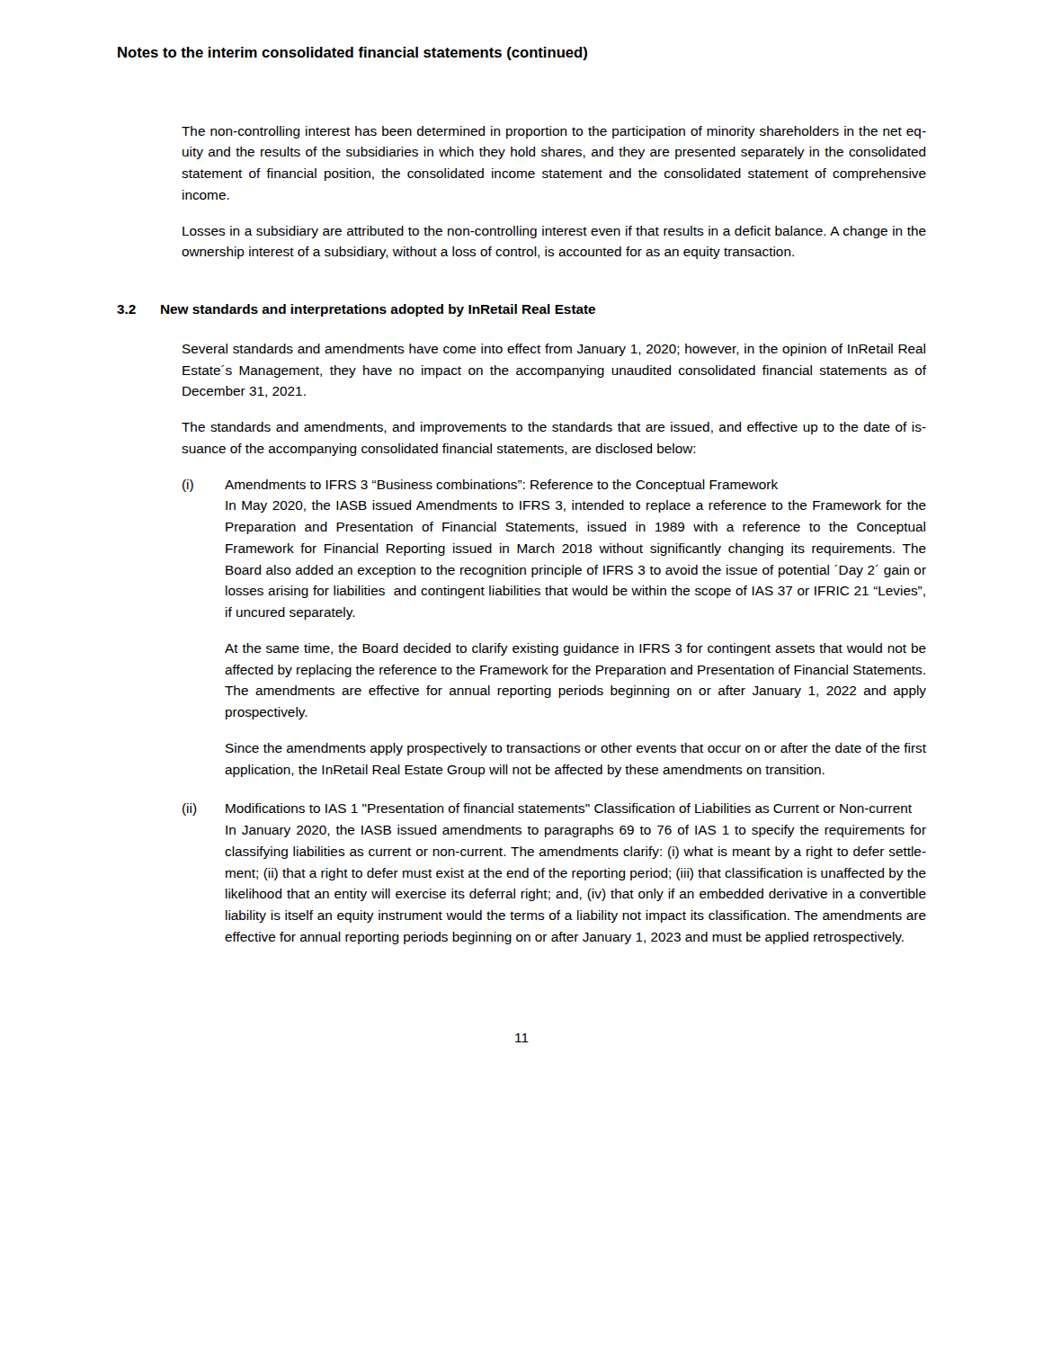Notes to the interim consolidated financial statements (continued)
The non-controlling interest has been determined in proportion to the participation of minority shareholders in the net equity and the results of the subsidiaries in which they hold shares, and they are presented separately in the consolidated statement of financial position, the consolidated income statement and the consolidated statement of comprehensive income.
Losses in a subsidiary are attributed to the non-controlling interest even if that results in a deficit balance. A change in the ownership interest of a subsidiary, without a loss of control, is accounted for as an equity transaction.
3.2 New standards and interpretations adopted by InRetail Real Estate
Several standards and amendments have come into effect from January 1, 2020; however, in the opinion of InRetail Real Estate´s Management, they have no impact on the accompanying unaudited consolidated financial statements as of December 31, 2021.
The standards and amendments, and improvements to the standards that are issued, and effective up to the date of issuance of the accompanying consolidated financial statements, are disclosed below:
(i)
Amendments to IFRS 3 “Business combinations”: Reference to the Conceptual Framework
In May 2020, the IASB issued Amendments to IFRS 3, intended to replace a reference to the Framework for the Preparation and Presentation of Financial Statements, issued in 1989 with a reference to the Conceptual Framework for Financial Reporting issued in March 2018 without significantly changing its requirements. The Board also added an exception to the recognition principle of IFRS 3 to avoid the issue of potential ´Day 2´ gain or losses arising for liabilities and contingent liabilities that would be within the scope of IAS 37 or IFRIC 21 “Levies”, if uncured separately.
At the same time, the Board decided to clarify existing guidance in IFRS 3 for contingent assets that would not be affected by replacing the reference to the Framework for the Preparation and Presentation of Financial Statements. The amendments are effective for annual reporting periods beginning on or after January 1, 2022 and apply prospectively.
Since the amendments apply prospectively to transactions or other events that occur on or after the date of the first application, the InRetail Real Estate Group will not be affected by these amendments on transition.
(ii)
Modifications to IAS 1 "Presentation of financial statements" Classification of Liabilities as Current or Non-current
In January 2020, the IASB issued amendments to paragraphs 69 to 76 of IAS 1 to specify the requirements for classifying liabilities as current or non-current. The amendments clarify: (i) what is meant by a right to defer settlement; (ii) that a right to defer must exist at the end of the reporting period; (iii) that classification is unaffected by the likelihood that an entity will exercise its deferral right; and, (iv) that only if an embedded derivative in a convertible liability is itself an equity instrument would the terms of a liability not impact its classification. The amendments are effective for annual reporting periods beginning on or after January 1, 2023 and must be applied retrospectively.
11